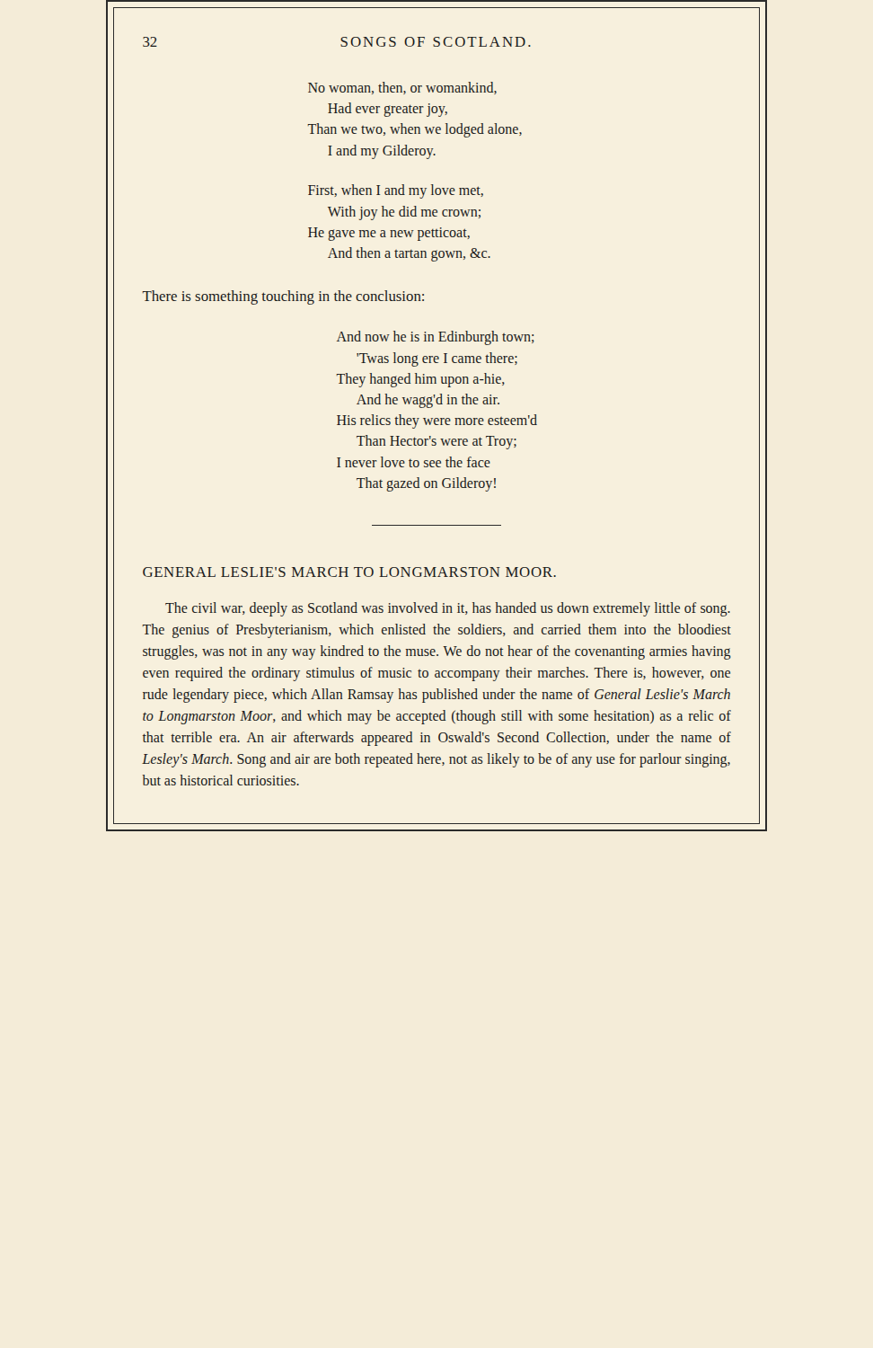32 SONGS OF SCOTLAND.
No woman, then, or womankind,
Had ever greater joy,
Than we two, when we lodged alone,
I and my Gilderoy.
First, when I and my love met,
With joy he did me crown;
He gave me a new petticoat,
And then a tartan gown, &c.
There is something touching in the conclusion:
And now he is in Edinburgh town;
'Twas long ere I came there;
They hanged him upon a-hie,
And he wagg'd in the air.
His relics they were more esteem'd
Than Hector's were at Troy;
I never love to see the face
That gazed on Gilderoy!
GENERAL LESLIE'S MARCH TO LONGMARSTON MOOR.
The civil war, deeply as Scotland was involved in it, has handed us down extremely little of song. The genius of Presbyterianism, which enlisted the soldiers, and carried them into the bloodiest struggles, was not in any way kindred to the muse. We do not hear of the covenanting armies having even required the ordinary stimulus of music to accompany their marches. There is, however, one rude legendary piece, which Allan Ramsay has published under the name of General Leslie's March to Longmarston Moor, and which may be accepted (though still with some hesitation) as a relic of that terrible era. An air afterwards appeared in Oswald's Second Collection, under the name of Lesley's March. Song and air are both repeated here, not as likely to be of any use for parlour singing, but as historical curiosities.